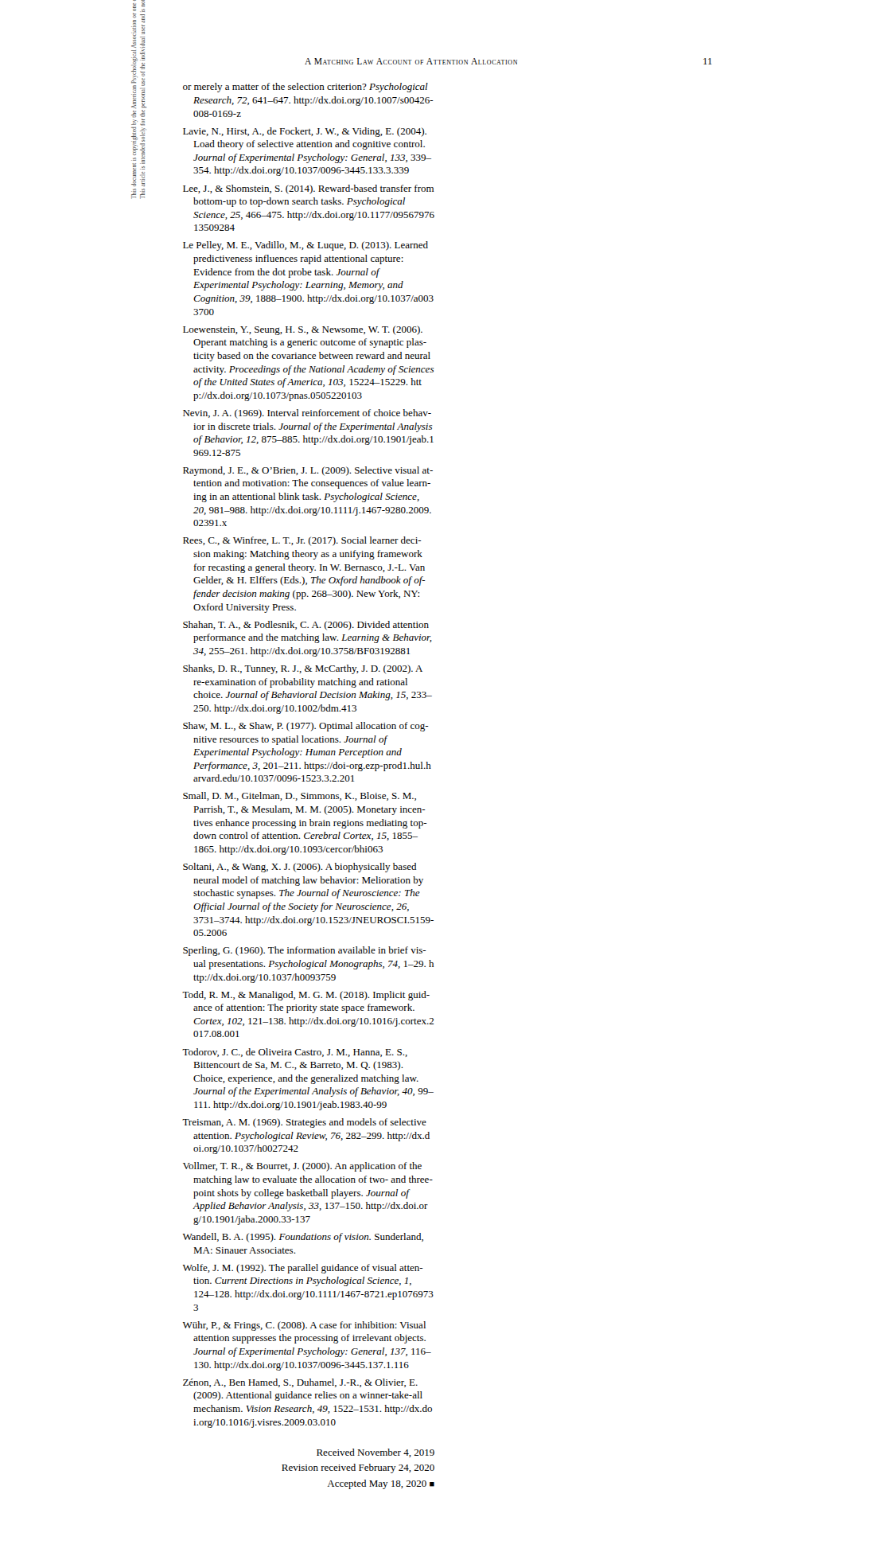This document is copyrighted by the American Psychological Association or one of its allied publishers. This article is intended solely for the personal use of the individual user and is not to be disseminated broadly.
A Matching Law Account of Attention Allocation
11
or merely a matter of the selection criterion? Psychological Research, 72, 641–647. http://dx.doi.org/10.1007/s00426-008-0169-z
Lavie, N., Hirst, A., de Fockert, J. W., & Viding, E. (2004). Load theory of selective attention and cognitive control. Journal of Experimental Psychology: General, 133, 339–354. http://dx.doi.org/10.1037/0096-3445.133.3.339
Lee, J., & Shomstein, S. (2014). Reward-based transfer from bottom-up to top-down search tasks. Psychological Science, 25, 466–475. http://dx.doi.org/10.1177/0956797613509284
Le Pelley, M. E., Vadillo, M., & Luque, D. (2013). Learned predictiveness influences rapid attentional capture: Evidence from the dot probe task. Journal of Experimental Psychology: Learning, Memory, and Cognition, 39, 1888–1900. http://dx.doi.org/10.1037/a0033700
Loewenstein, Y., Seung, H. S., & Newsome, W. T. (2006). Operant matching is a generic outcome of synaptic plasticity based on the covariance between reward and neural activity. Proceedings of the National Academy of Sciences of the United States of America, 103, 15224–15229. http://dx.doi.org/10.1073/pnas.0505220103
Nevin, J. A. (1969). Interval reinforcement of choice behavior in discrete trials. Journal of the Experimental Analysis of Behavior, 12, 875–885. http://dx.doi.org/10.1901/jeab.1969.12-875
Raymond, J. E., & O’Brien, J. L. (2009). Selective visual attention and motivation: The consequences of value learning in an attentional blink task. Psychological Science, 20, 981–988. http://dx.doi.org/10.1111/j.1467-9280.2009.02391.x
Rees, C., & Winfree, L. T., Jr. (2017). Social learner decision making: Matching theory as a unifying framework for recasting a general theory. In W. Bernasco, J.-L. Van Gelder, & H. Elffers (Eds.), The Oxford handbook of offender decision making (pp. 268–300). New York, NY: Oxford University Press.
Shahan, T. A., & Podlesnik, C. A. (2006). Divided attention performance and the matching law. Learning & Behavior, 34, 255–261. http://dx.doi.org/10.3758/BF03192881
Shanks, D. R., Tunney, R. J., & McCarthy, J. D. (2002). A re-examination of probability matching and rational choice. Journal of Behavioral Decision Making, 15, 233–250. http://dx.doi.org/10.1002/bdm.413
Shaw, M. L., & Shaw, P. (1977). Optimal allocation of cognitive resources to spatial locations. Journal of Experimental Psychology: Human Perception and Performance, 3, 201–211. https://doi-org.ezp-prod1.hul.harvard.edu/10.1037/0096-1523.3.2.201
Small, D. M., Gitelman, D., Simmons, K., Bloise, S. M., Parrish, T., & Mesulam, M. M. (2005). Monetary incentives enhance processing in brain regions mediating top-down control of attention. Cerebral Cortex, 15, 1855–1865. http://dx.doi.org/10.1093/cercor/bhi063
Soltani, A., & Wang, X. J. (2006). A biophysically based neural model of matching law behavior: Melioration by stochastic synapses. The Journal of Neuroscience: The Official Journal of the Society for Neuroscience, 26, 3731–3744. http://dx.doi.org/10.1523/JNEUROSCI.5159-05.2006
Sperling, G. (1960). The information available in brief visual presentations. Psychological Monographs, 74, 1–29. http://dx.doi.org/10.1037/h0093759
Todd, R. M., & Manaligod, M. G. M. (2018). Implicit guidance of attention: The priority state space framework. Cortex, 102, 121–138. http://dx.doi.org/10.1016/j.cortex.2017.08.001
Todorov, J. C., de Oliveira Castro, J. M., Hanna, E. S., Bittencourt de Sa, M. C., & Barreto, M. Q. (1983). Choice, experience, and the generalized matching law. Journal of the Experimental Analysis of Behavior, 40, 99–111. http://dx.doi.org/10.1901/jeab.1983.40-99
Treisman, A. M. (1969). Strategies and models of selective attention. Psychological Review, 76, 282–299. http://dx.doi.org/10.1037/h0027242
Vollmer, T. R., & Bourret, J. (2000). An application of the matching law to evaluate the allocation of two- and three-point shots by college basketball players. Journal of Applied Behavior Analysis, 33, 137–150. http://dx.doi.org/10.1901/jaba.2000.33-137
Wandell, B. A. (1995). Foundations of vision. Sunderland, MA: Sinauer Associates.
Wolfe, J. M. (1992). The parallel guidance of visual attention. Current Directions in Psychological Science, 1, 124–128. http://dx.doi.org/10.1111/1467-8721.ep10769733
Wühr, P., & Frings, C. (2008). A case for inhibition: Visual attention suppresses the processing of irrelevant objects. Journal of Experimental Psychology: General, 137, 116–130. http://dx.doi.org/10.1037/0096-3445.137.1.116
Zénon, A., Ben Hamed, S., Duhamel, J.-R., & Olivier, E. (2009). Attentional guidance relies on a winner-take-all mechanism. Vision Research, 49, 1522–1531. http://dx.doi.org/10.1016/j.visres.2009.03.010
Received November 4, 2019
Revision received February 24, 2020
Accepted May 18, 2020 ■